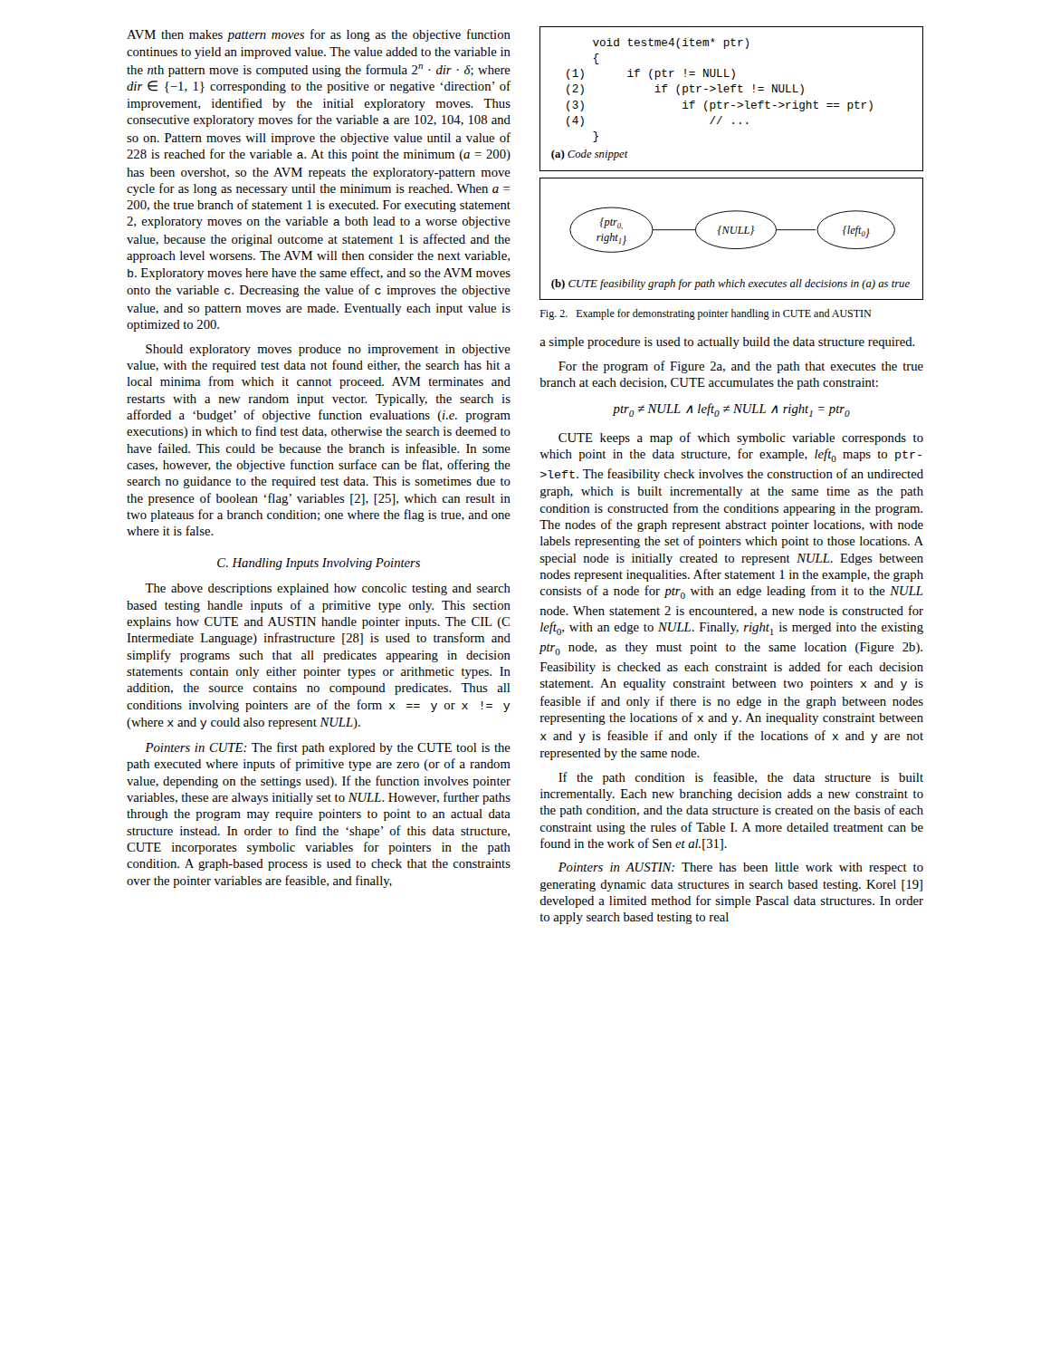AVM then makes pattern moves for as long as the objective function continues to yield an improved value. The value added to the variable in the nth pattern move is computed using the formula 2n · dir · δ; where dir ∈ {−1, 1} corresponding to the positive or negative ‘direction’ of improvement, identified by the initial exploratory moves. Thus consecutive exploratory moves for the variable a are 102, 104, 108 and so on. Pattern moves will improve the objective value until a value of 228 is reached for the variable a. At this point the minimum (a = 200) has been overshot, so the AVM repeats the exploratory-pattern move cycle for as long as necessary until the minimum is reached. When a = 200, the true branch of statement 1 is executed. For executing statement 2, exploratory moves on the variable a both lead to a worse objective value, because the original outcome at statement 1 is affected and the approach level worsens. The AVM will then consider the next variable, b. Exploratory moves here have the same effect, and so the AVM moves onto the variable c. Decreasing the value of c improves the objective value, and so pattern moves are made. Eventually each input value is optimized to 200.
Should exploratory moves produce no improvement in objective value, with the required test data not found either, the search has hit a local minima from which it cannot proceed. AVM terminates and restarts with a new random input vector. Typically, the search is afforded a ‘budget’ of objective function evaluations (i.e. program executions) in which to find test data, otherwise the search is deemed to have failed. This could be because the branch is infeasible. In some cases, however, the objective function surface can be flat, offering the search no guidance to the required test data. This is sometimes due to the presence of boolean ‘flag’ variables [2], [25], which can result in two plateaus for a branch condition; one where the flag is true, and one where it is false.
C. Handling Inputs Involving Pointers
The above descriptions explained how concolic testing and search based testing handle inputs of a primitive type only. This section explains how CUTE and AUSTIN handle pointer inputs. The CIL (C Intermediate Language) infrastructure [28] is used to transform and simplify programs such that all predicates appearing in decision statements contain only either pointer types or arithmetic types. In addition, the source contains no compound predicates. Thus all conditions involving pointers are of the form x == y or x != y (where x and y could also represent NULL).
Pointers in CUTE: The first path explored by the CUTE tool is the path executed where inputs of primitive type are zero (or of a random value, depending on the settings used). If the function involves pointer variables, these are always initially set to NULL. However, further paths through the program may require pointers to point to an actual data structure instead. In order to find the ‘shape’ of this data structure, CUTE incorporates symbolic variables for pointers in the path condition. A graph-based process is used to check that the constraints over the pointer variables are feasible, and finally,
      void testme4(item* ptr)
      {
  (1)      if (ptr != NULL)
  (2)          if (ptr->left != NULL)
  (3)              if (ptr->left->right == ptr)
  (4)                  // ...
      }
(a) Code snippet
{ptr0, right1} {NULL} {left0}
(b) CUTE feasibility graph for path which executes all decisions in (a) as true
Fig. 2. Example for demonstrating pointer handling in CUTE and AUSTIN
a simple procedure is used to actually build the data structure required.
For the program of Figure 2a, and the path that executes the true branch at each decision, CUTE accumulates the path constraint:
ptr0 ≠ NULL ∧ left0 ≠ NULL ∧ right1 = ptr0
CUTE keeps a map of which symbolic variable corresponds to which point in the data structure, for example, left0 maps to ptr->left. The feasibility check involves the construction of an undirected graph, which is built incrementally at the same time as the path condition is constructed from the conditions appearing in the program. The nodes of the graph represent abstract pointer locations, with node labels representing the set of pointers which point to those locations. A special node is initially created to represent NULL. Edges between nodes represent inequalities. After statement 1 in the example, the graph consists of a node for ptr0 with an edge leading from it to the NULL node. When statement 2 is encountered, a new node is constructed for left0, with an edge to NULL. Finally, right1 is merged into the existing ptr0 node, as they must point to the same location (Figure 2b). Feasibility is checked as each constraint is added for each decision statement. An equality constraint between two pointers x and y is feasible if and only if there is no edge in the graph between nodes representing the locations of x and y. An inequality constraint between x and y is feasible if and only if the locations of x and y are not represented by the same node.
If the path condition is feasible, the data structure is built incrementally. Each new branching decision adds a new constraint to the path condition, and the data structure is created on the basis of each constraint using the rules of Table I. A more detailed treatment can be found in the work of Sen et al.[31].
Pointers in AUSTIN: There has been little work with respect to generating dynamic data structures in search based testing. Korel [19] developed a limited method for simple Pascal data structures. In order to apply search based testing to real